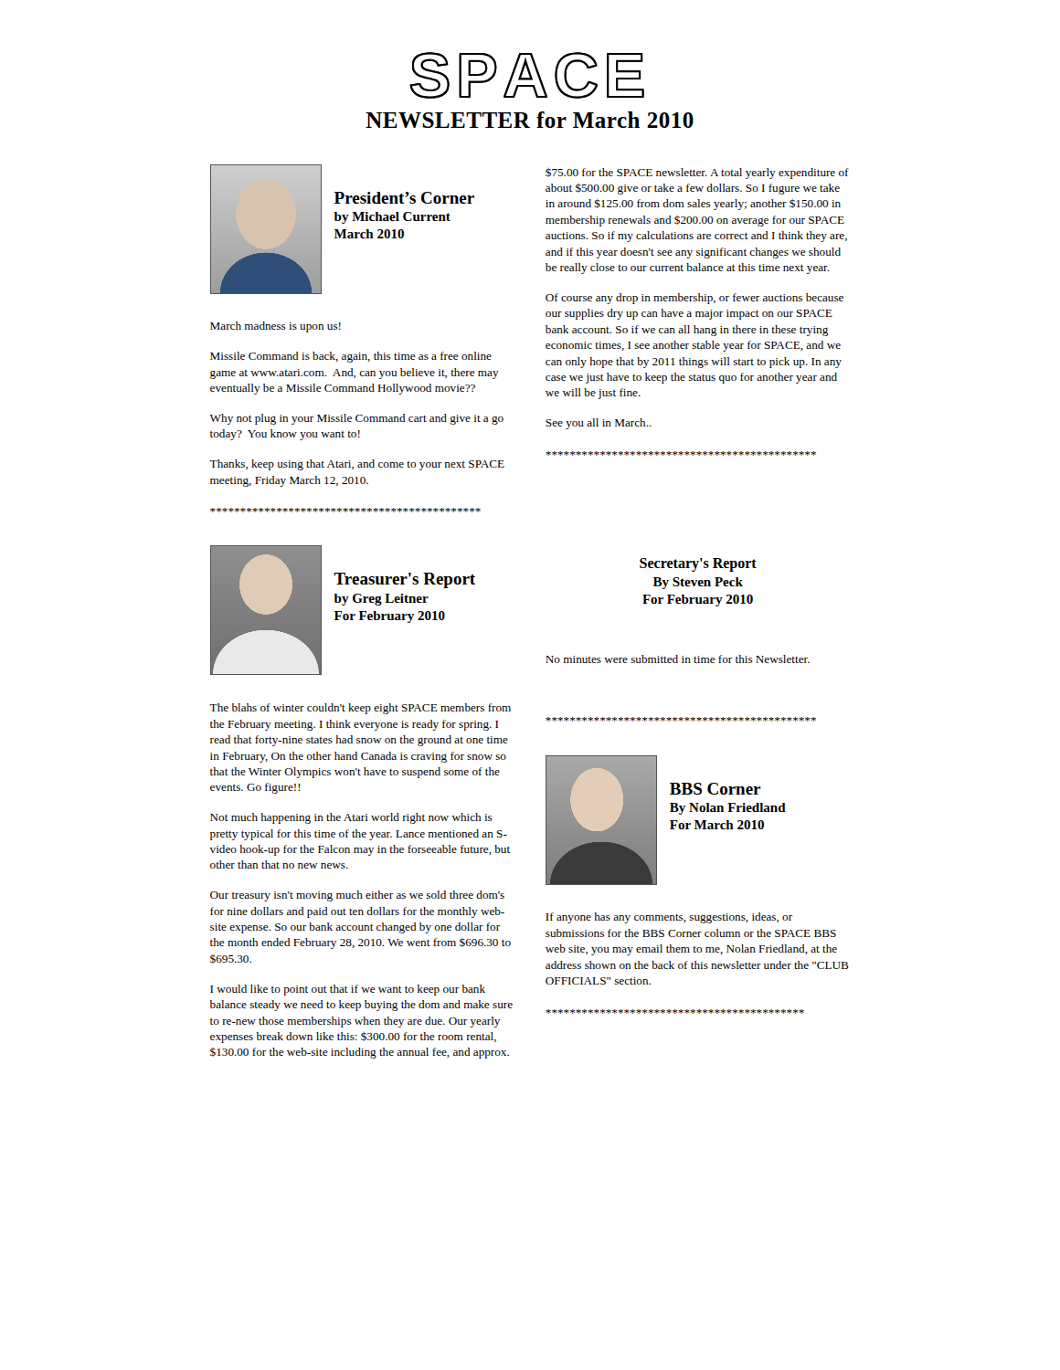SPACE
NEWSLETTER for March 2010
President’s Corner
by Michael Current
March 2010
March madness is upon us!
Missile Command is back, again, this time as a free online game at www.atari.com. And, can you believe it, there may eventually be a Missile Command Hollywood movie??
Why not plug in your Missile Command cart and give it a go today? You know you want to!
Thanks, keep using that Atari, and come to your next SPACE meeting, Friday March 12, 2010.
*********************************************
Treasurer's Report
by Greg Leitner
For February 2010
The blahs of winter couldn't keep eight SPACE members from the February meeting. I think everyone is ready for spring. I read that forty-nine states had snow on the ground at one time in February, On the other hand Canada is craving for snow so that the Winter Olympics won't have to suspend some of the events. Go figure!!
Not much happening in the Atari world right now which is pretty typical for this time of the year. Lance mentioned an S-video hook-up for the Falcon may in the forseeable future, but other than that no new news.
Our treasury isn't moving much either as we sold three dom's for nine dollars and paid out ten dollars for the monthly web-site expense. So our bank account changed by one dollar for the month ended February 28, 2010. We went from $696.30 to $695.30.
I would like to point out that if we want to keep our bank balance steady we need to keep buying the dom and make sure to re-new those memberships when they are due. Our yearly expenses break down like this: $300.00 for the room rental, $130.00 for the web-site including the annual fee, and approx.
$75.00 for the SPACE newsletter. A total yearly expenditure of about $500.00 give or take a few dollars. So I fugure we take in around $125.00 from dom sales yearly; another $150.00 in membership renewals and $200.00 on average for our SPACE auctions. So if my calculations are correct and I think they are, and if this year doesn't see any significant changes we should be really close to our current balance at this time next year.
Of course any drop in membership, or fewer auctions because our supplies dry up can have a major impact on our SPACE bank account. So if we can all hang in there in these trying economic times, I see another stable year for SPACE, and we can only hope that by 2011 things will start to pick up. In any case we just have to keep the status quo for another year and we will be just fine.
See you all in March..
*********************************************
Secretary's Report
By Steven Peck
For February 2010
No minutes were submitted in time for this Newsletter.
*********************************************
BBS Corner
By Nolan Friedland
For March 2010
If anyone has any comments, suggestions, ideas, or submissions for the BBS Corner column or the SPACE BBS web site, you may email them to me, Nolan Friedland, at the address shown on the back of this newsletter under the "CLUB OFFICIALS" section.
*******************************************